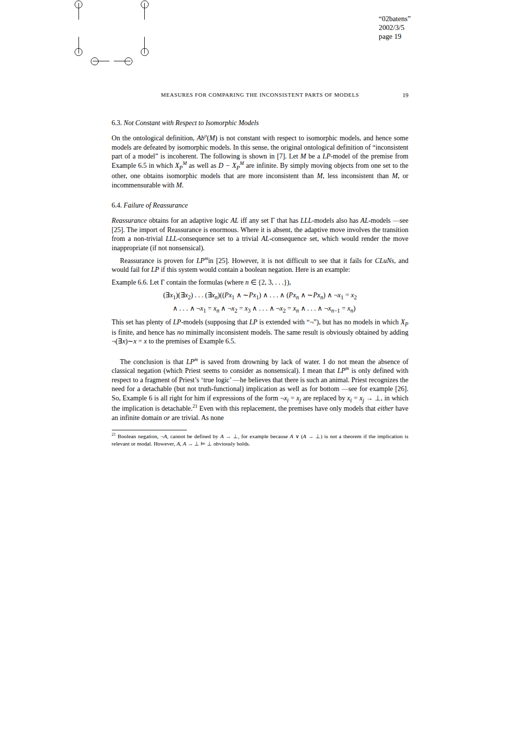“02batens”
2002/3/5
page 19
MEASURES FOR COMPARING THE INCONSISTENT PARTS OF MODELS 19
6.3. Not Constant with Respect to Isomorphic Models
On the ontological definition, Abo(M) is not constant with respect to isomorphic models, and hence some models are defeated by isomorphic models. In this sense, the original ontological definition of “inconsistent part of a model” is incoherent. The following is shown in [7]. Let M be a LP-model of the premise from Example 6.5 in which XPM as well as D − XPM are infinite. By simply moving objects from one set to the other, one obtains isomorphic models that are more inconsistent than M, less inconsistent than M, or incommensurable with M.
6.4. Failure of Reassurance
Reassurance obtains for an adaptive logic AL iff any set Γ that has LLL-models also has AL-models —see [25]. The import of Reassurance is enormous. Where it is absent, the adaptive move involves the transition from a non-trivial LLL-consequence set to a trivial AL-consequence set, which would render the move inappropriate (if not nonsensical).
Reassurance is proven for LPmin [25]. However, it is not difficult to see that it fails for CLuNs, and would fail for LP if this system would contain a boolean negation. Here is an example:
Example 6.6. Let Γ contain the formulas (where n ∈ {2, 3, . . .}),
(∃x1)(∃x2) . . . (∃xn)((Px1 ∧ ∼Px1) ∧ . . . ∧ (Pxn ∧ ∼Pxn) ∧ ¬x1 = x2
∧ . . . ∧ ¬x1 = xn ∧ ¬x2 = x3 ∧ . . . ∧ ¬x2 = xn ∧ . . . ∧ ¬xn−1 = xn)
This set has plenty of LP-models (supposing that LP is extended with “¬”), but has no models in which XP is finite, and hence has no minimally inconsistent models. The same result is obviously obtained by adding ¬(∃x)∼x = x to the premises of Example 6.5.
The conclusion is that LPm is saved from drowning by lack of water. I do not mean the absence of classical negation (which Priest seems to consider as nonsensical). I mean that LPm is only defined with respect to a fragment of Priest’s ‘true logic’ —he believes that there is such an animal. Priest recognizes the need for a detachable (but not truth-functional) implication as well as for bottom —see for example [26]. So, Example 6 is all right for him if expressions of the form ¬xi = xj are replaced by xi = xj → ⊥, in which the implication is detachable.21 Even with this replacement, the premises have only models that either have an infinite domain or are trivial. As none
21 Boolean negation, ¬A, cannot be defined by A → ⊥, for example because A ∨ (A → ⊥) is not a theorem if the implication is relevant or modal. However, A, A → ⊥ ⊨ ⊥ obviously holds.